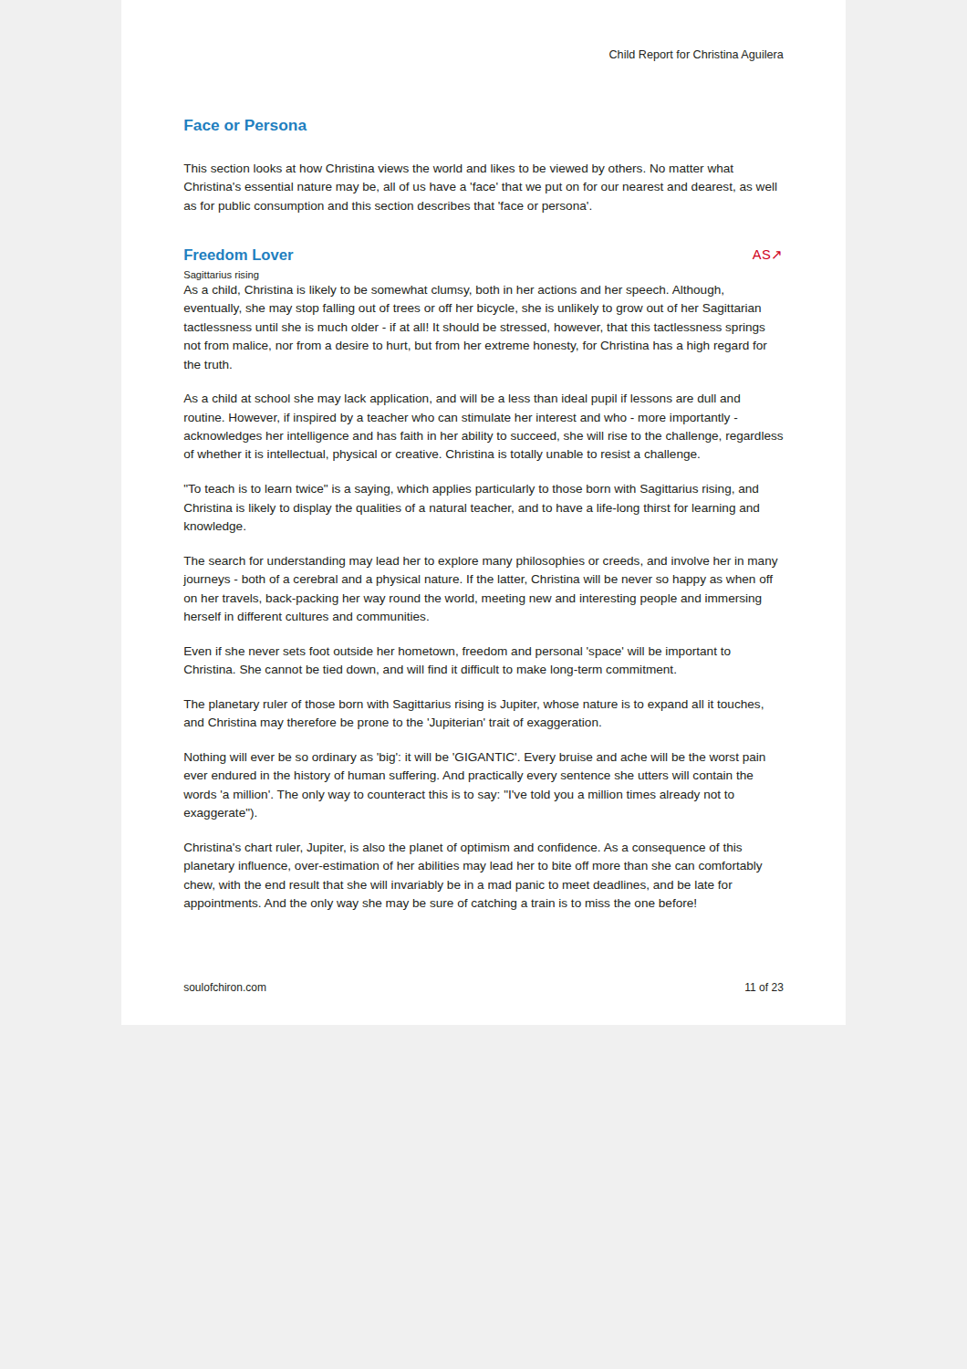Child Report for Christina Aguilera
Face or Persona
This section looks at how Christina views the world and likes to be viewed by others. No matter what Christina's essential nature may be, all of us have a 'face' that we put on for our nearest and dearest, as well as for public consumption and this section describes that 'face or persona'.
Freedom Lover
AS↗
Sagittarius rising
As a child, Christina is likely to be somewhat clumsy, both in her actions and her speech. Although, eventually, she may stop falling out of trees or off her bicycle, she is unlikely to grow out of her Sagittarian tactlessness until she is much older - if at all! It should be stressed, however, that this tactlessness springs not from malice, nor from a desire to hurt, but from her extreme honesty, for Christina has a high regard for the truth.
As a child at school she may lack application, and will be a less than ideal pupil if lessons are dull and routine. However, if inspired by a teacher who can stimulate her interest and who - more importantly - acknowledges her intelligence and has faith in her ability to succeed, she will rise to the challenge, regardless of whether it is intellectual, physical or creative. Christina is totally unable to resist a challenge.
"To teach is to learn twice" is a saying, which applies particularly to those born with Sagittarius rising, and Christina is likely to display the qualities of a natural teacher, and to have a life-long thirst for learning and knowledge.
The search for understanding may lead her to explore many philosophies or creeds, and involve her in many journeys - both of a cerebral and a physical nature. If the latter, Christina will be never so happy as when off on her travels, back-packing her way round the world, meeting new and interesting people and immersing herself in different cultures and communities.
Even if she never sets foot outside her hometown, freedom and personal 'space' will be important to Christina. She cannot be tied down, and will find it difficult to make long-term commitment.
The planetary ruler of those born with Sagittarius rising is Jupiter, whose nature is to expand all it touches, and Christina may therefore be prone to the 'Jupiterian' trait of exaggeration.
Nothing will ever be so ordinary as 'big': it will be 'GIGANTIC'. Every bruise and ache will be the worst pain ever endured in the history of human suffering. And practically every sentence she utters will contain the words 'a million'. The only way to counteract this is to say: "I've told you a million times already not to exaggerate").
Christina's chart ruler, Jupiter, is also the planet of optimism and confidence. As a consequence of this planetary influence, over-estimation of her abilities may lead her to bite off more than she can comfortably chew, with the end result that she will invariably be in a mad panic to meet deadlines, and be late for appointments. And the only way she may be sure of catching a train is to miss the one before!
soulofchiron.com 11 of 23